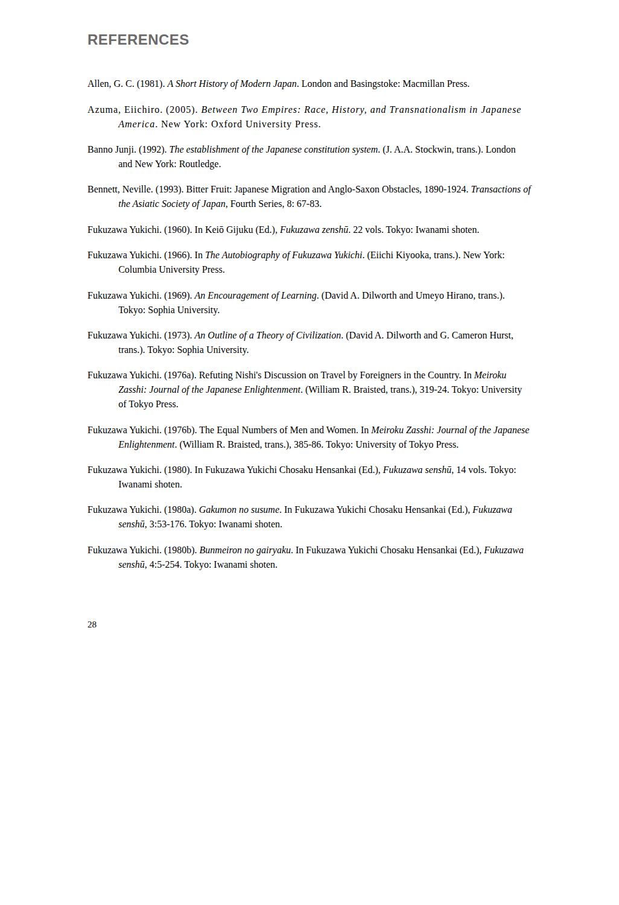REFERENCES
Allen, G. C. (1981). A Short History of Modern Japan. London and Basingstoke: Macmillan Press.
Azuma, Eiichiro. (2005). Between Two Empires: Race, History, and Transnationalism in Japanese America. New York: Oxford University Press.
Banno Junji. (1992). The establishment of the Japanese constitution system. (J. A.A. Stockwin, trans.). London and New York: Routledge.
Bennett, Neville. (1993). Bitter Fruit: Japanese Migration and Anglo-Saxon Obstacles, 1890-1924. Transactions of the Asiatic Society of Japan, Fourth Series, 8: 67-83.
Fukuzawa Yukichi. (1960). In Keiō Gijuku (Ed.), Fukuzawa zenshū. 22 vols. Tokyo: Iwanami shoten.
Fukuzawa Yukichi. (1966). In The Autobiography of Fukuzawa Yukichi. (Eiichi Kiyooka, trans.). New York: Columbia University Press.
Fukuzawa Yukichi. (1969). An Encouragement of Learning. (David A. Dilworth and Umeyo Hirano, trans.). Tokyo: Sophia University.
Fukuzawa Yukichi. (1973). An Outline of a Theory of Civilization. (David A. Dilworth and G. Cameron Hurst, trans.). Tokyo: Sophia University.
Fukuzawa Yukichi. (1976a). Refuting Nishi's Discussion on Travel by Foreigners in the Country. In Meiroku Zasshi: Journal of the Japanese Enlightenment. (William R. Braisted, trans.), 319-24. Tokyo: University of Tokyo Press.
Fukuzawa Yukichi. (1976b). The Equal Numbers of Men and Women. In Meiroku Zasshi: Journal of the Japanese Enlightenment. (William R. Braisted, trans.), 385-86. Tokyo: University of Tokyo Press.
Fukuzawa Yukichi. (1980). In Fukuzawa Yukichi Chosaku Hensankai (Ed.), Fukuzawa senshū, 14 vols. Tokyo: Iwanami shoten.
Fukuzawa Yukichi. (1980a). Gakumon no susume. In Fukuzawa Yukichi Chosaku Hensankai (Ed.), Fukuzawa senshū, 3:53-176. Tokyo: Iwanami shoten.
Fukuzawa Yukichi. (1980b). Bunmeiron no gairyaku. In Fukuzawa Yukichi Chosaku Hensankai (Ed.), Fukuzawa senshū, 4:5-254. Tokyo: Iwanami shoten.
28